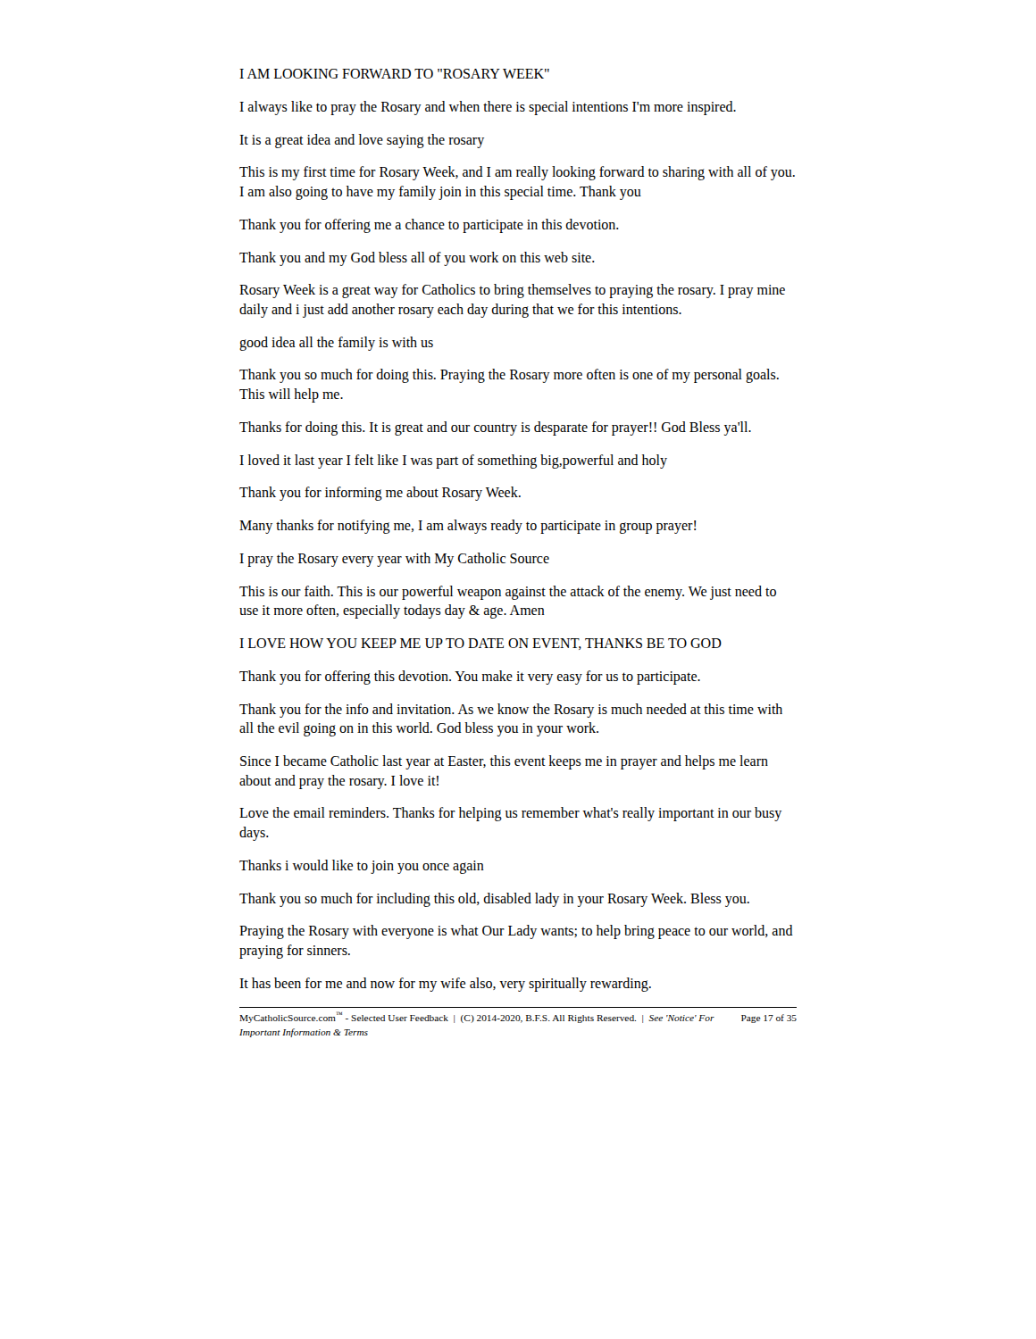I AM LOOKING FORWARD TO "ROSARY WEEK"
I always like to pray the Rosary and when there is special intentions I'm more inspired.
It is a great idea and love saying the rosary
This is my first time for Rosary Week, and I am really looking forward to sharing with all of you. I am also going to have my family join in this special time. Thank you
Thank you for offering me a chance to participate in this devotion.
Thank you and my God bless all of you work on this web site.
Rosary Week is a great way for Catholics to bring themselves to praying the rosary. I pray mine daily and i just add another rosary each day during that we for this intentions.
good idea all the family is with us
Thank you so much for doing this. Praying the Rosary more often is one of my personal goals. This will help me.
Thanks for doing this. It is great and our country is desparate for prayer!! God Bless ya'll.
I loved it last year I felt like I was part of something big,powerful and holy
Thank you for informing me about Rosary Week.
Many thanks for notifying me, I am always ready to participate in group prayer!
I pray the Rosary every year with My Catholic Source
This is our faith. This is our powerful weapon against the attack of the enemy. We just need to use it more often, especially todays day & age. Amen
I LOVE HOW YOU KEEP ME UP TO DATE ON EVENT, THANKS BE TO GOD
Thank you for offering this devotion. You make it very easy for us to participate.
Thank you for the info and invitation. As we know the Rosary is much needed at this time with all the evil going on in this world. God bless you in your work.
Since I became Catholic last year at Easter, this event keeps me in prayer and helps me learn about and pray the rosary. I love it!
Love the email reminders. Thanks for helping us remember what's really important in our busy days.
Thanks i would like to join you once again
Thank you so much for including this old, disabled lady in your Rosary Week. Bless you.
Praying the Rosary with everyone is what Our Lady wants; to help bring peace to our world, and praying for sinners.
It has been for me and now for my wife also, very spiritually rewarding.
MyCatholicSource.com™ - Selected User Feedback | (C) 2014-2020, B.F.S. All Rights Reserved. | See 'Notice' For Important Information & Terms
Page 17 of 35